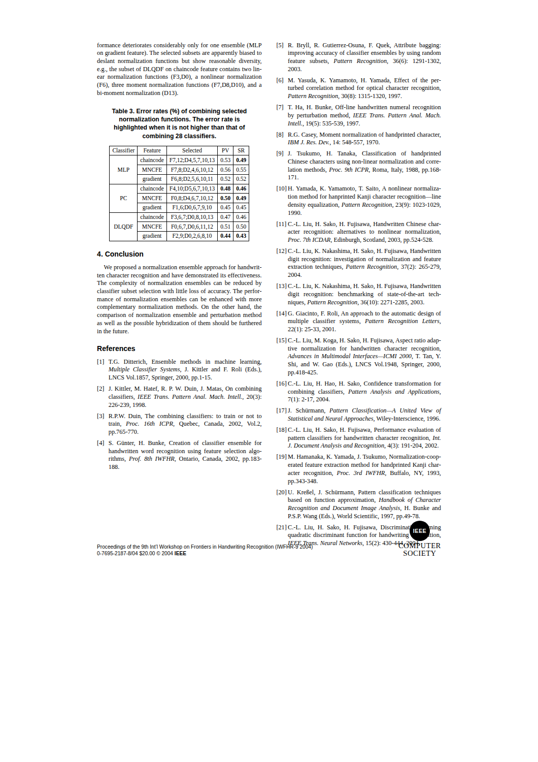formance deteriorates considerably only for one ensemble (MLP on gradient feature). The selected subsets are apparently biased to deslant normalization functions but show reasonable diversity, e.g., the subset of DLQDF on chaincode feature contains two linear normalization functions (F3,D0), a nonlinear normalization (F6), three moment normalization functions (F7,D8,D10), and a bi-moment normalization (D13).
Table 3. Error rates (%) of combining selected normalization functions. The error rate is highlighted when it is not higher than that of combining 28 classifiers.
| Classifier | Feature | Selected | PV | SR |
| --- | --- | --- | --- | --- |
| MLP | chaincode | F7,12;D4,5,7,10,13 | 0.53 | 0.49 |
| MNCFE | F7,8;D2,4,6,10,12 | 0.56 | 0.55 |
| gradient | F6,8;D2,5,6,10,11 | 0.52 | 0.52 |
| PC | chaincode | F4,10;D5,6,7,10,13 | 0.48 | 0.46 |
| MNCFE | F0,8;D4,6,7,10,12 | 0.50 | 0.49 |
| gradient | F1,6;D0,6,7,9,10 | 0.45 | 0.45 |
| DLQDF | chaincode | F3,6,7;D0,8,10,13 | 0.47 | 0.46 |
| MNCFE | F0,6,7,D0,6,11,12 | 0.51 | 0.50 |
| gradient | F2,9;D0,2,6,8,10 | 0.44 | 0.43 |
4. Conclusion
We proposed a normalization ensemble approach for handwritten character recognition and have demonstrated its effectiveness. The complexity of normalization ensembles can be reduced by classifier subset selection with little loss of accuracy. The performance of normalization ensembles can be enhanced with more complementary normalization methods. On the other hand, the comparison of normalization ensemble and perturbation method as well as the possible hybridization of them should be furthered in the future.
References
T.G. Ditterich, Ensemble methods in machine learning, Multiple Classifier Systems, J. Kittler and F. Roli (Eds.), LNCS Vol.1857, Springer, 2000, pp.1-15.
J. Kittler, M. Hatef, R. P. W. Duin, J. Matas, On combining classifiers, IEEE Trans. Pattern Anal. Mach. Intell., 20(3): 226-239, 1998.
R.P.W. Duin, The combining classifiers: to train or not to train, Proc. 16th ICPR, Quebec, Canada, 2002, Vol.2, pp.765-770.
S. Günter, H. Bunke, Creation of classifier ensemble for handwritten word recognition using feature selection algorithms, Prof. 8th IWFHR, Ontario, Canada, 2002, pp.183-188.
R. Bryll, R. Gutierrez-Osuna, F. Quek, Attribute bagging: improving accuracy of classifier ensembles by using random feature subsets, Pattern Recognition, 36(6): 1291-1302, 2003.
M. Yasuda, K. Yamamoto, H. Yamada, Effect of the perturbed correlation method for optical character recognition, Pattern Recognition, 30(8): 1315-1320, 1997.
T. Ha, H. Bunke, Off-line handwritten numeral recognition by perturbation method, IEEE Trans. Pattern Anal. Mach. Intell., 19(5): 535-539, 1997.
R.G. Casey, Moment normalization of handprinted character, IBM J. Res. Dev., 14: 548-557, 1970.
J. Tsukumo, H. Tanaka, Classification of handprinted Chinese characters using non-linear normalization and correlation methods, Proc. 9th ICPR, Roma, Italy, 1988, pp.168-171.
H. Yamada, K. Yamamoto, T. Saito, A nonlinear normalization method for hanprinted Kanji character recognition—line density equalization, Pattern Recognition, 23(9): 1023-1029, 1990.
C.-L. Liu, H. Sako, H. Fujisawa, Handwritten Chinese character recognition: alternatives to nonlinear normalization, Proc. 7th ICDAR, Edinburgh, Scotland, 2003, pp.524-528.
C.-L. Liu, K. Nakashima, H. Sako, H. Fujisawa, Handwritten digit recognition: investigation of normalization and feature extraction techniques, Pattern Recognition, 37(2): 265-279, 2004.
C.-L. Liu, K. Nakashima, H. Sako, H. Fujisawa, Handwritten digit recognition: benchmarking of state-of-the-art techniques, Pattern Recognition, 36(10): 2271-2285, 2003.
G. Giacinto, F. Roli, An approach to the automatic design of multiple classifier systems, Pattern Recognition Letters, 22(1): 25-33, 2001.
C.-L. Liu, M. Koga, H. Sako, H. Fujisawa, Aspect ratio adaptive normalization for handwritten character recognition, Advances in Multimodal Interfaces—ICMI 2000, T. Tan, Y. Shi, and W. Gao (Eds.), LNCS Vol.1948, Springer, 2000, pp.418-425.
C.-L. Liu, H. Hao, H. Sako, Confidence transformation for combining classifiers, Pattern Analysis and Applications, 7(1): 2-17, 2004.
J. Schürmann, Pattern Classification—A United View of Statistical and Neural Approaches, Wiley-Interscience, 1996.
C.-L. Liu, H. Sako, H. Fujisawa, Performance evaluation of pattern classifiers for handwritten character recognition, Int. J. Document Analysis and Recognition, 4(3): 191-204, 2002.
M. Hamanaka, K. Yamada, J. Tsukumo, Normalization-cooperated feature extraction method for handprinted Kanji character recognition, Proc. 3rd IWFHR, Buffalo, NY, 1993, pp.343-348.
U. Kreßel, J. Schürmann, Pattern classification techniques based on function approximation, Handbook of Character Recognition and Document Image Analysis, H. Bunke and P.S.P. Wang (Eds.), World Scientific, 1997, pp.49-78.
C.-L. Liu, H. Sako, H. Fujisawa, Discriminative learning quadratic discriminant function for handwriting recognition, IEEE Trans. Neural Networks, 15(2): 430-444, 2004.
Proceedings of the 9th Int’l Workshop on Frontiers in Handwriting Recognition (IWFHR-9 2004)
0-7695-2187-8/04 $20.00 © 2004 IEEE
IEEE
COMPUTER
SOCIETY